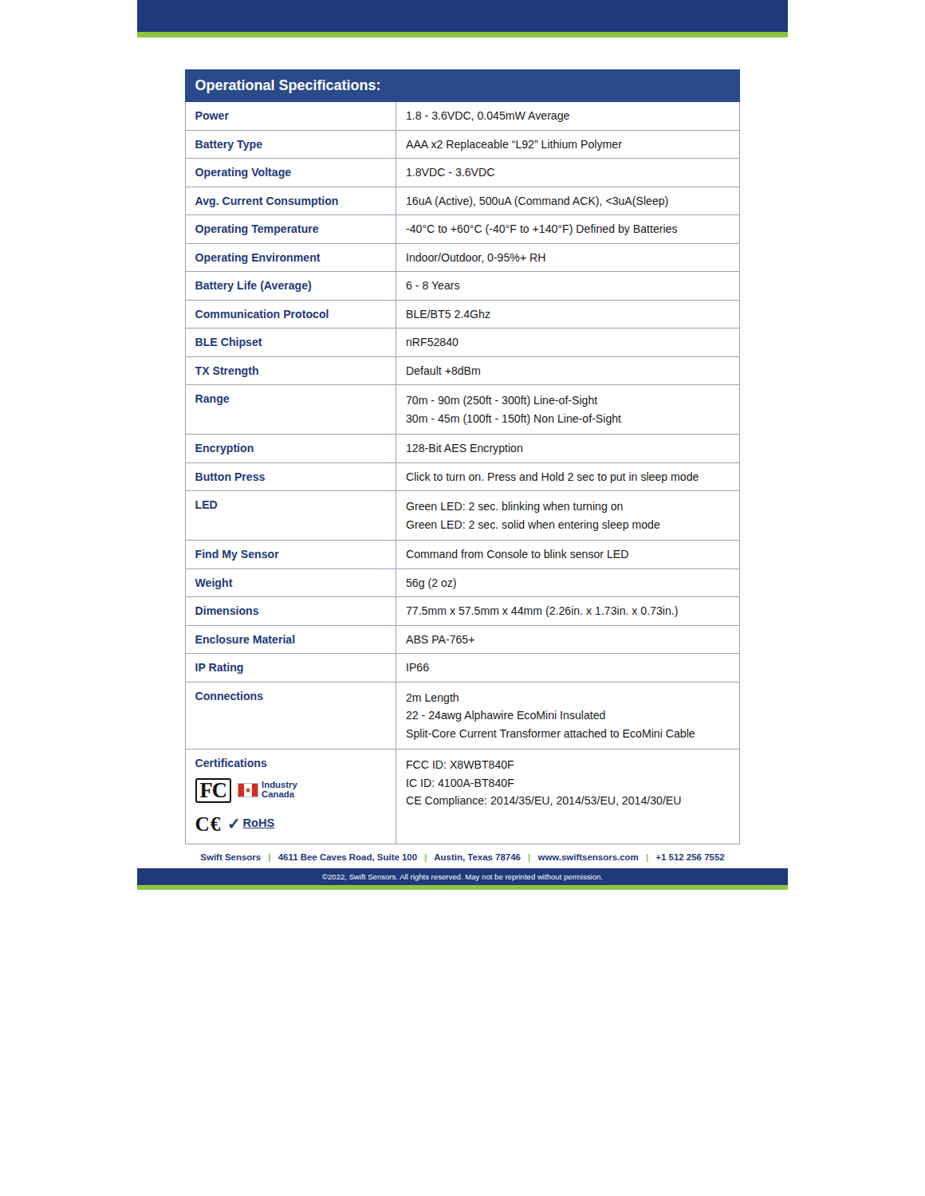| Operational Specifications: |
| --- |
| Power | 1.8 - 3.6VDC, 0.045mW Average |
| Battery Type | AAA x2 Replaceable “L92” Lithium Polymer |
| Operating Voltage | 1.8VDC - 3.6VDC |
| Avg. Current Consumption | 16uA (Active), 500uA (Command ACK), <3uA(Sleep) |
| Operating Temperature | -40°C to +60°C (-40°F to +140°F) Defined by Batteries |
| Operating Environment | Indoor/Outdoor, 0-95%+ RH |
| Battery Life (Average) | 6 - 8 Years |
| Communication Protocol | BLE/BT5 2.4Ghz |
| BLE Chipset | nRF52840 |
| TX Strength | Default +8dBm |
| Range | 70m - 90m (250ft - 300ft) Line-of-Sight 30m - 45m (100ft - 150ft) Non Line-of-Sight |
| Encryption | 128-Bit AES Encryption |
| Button Press | Click to turn on. Press and Hold 2 sec to put in sleep mode |
| LED | Green LED: 2 sec. blinking when turning on Green LED: 2 sec. solid when entering sleep mode |
| Find My Sensor | Command from Console to blink sensor LED |
| Weight | 56g (2 oz) |
| Dimensions | 77.5mm x 57.5mm x 44mm (2.26in. x 1.73in. x 0.73in.) |
| Enclosure Material | ABS PA-765+ |
| IP Rating | IP66 |
| Connections | 2m Length 22 - 24awg Alphawire EcoMini Insulated Split-Core Current Transformer attached to EcoMini Cable |
| Certifications FC Industry Canada C€ ✓ RoHS | FCC ID: X8WBT840F IC ID: 4100A-BT840F CE Compliance: 2014/35/EU, 2014/53/EU, 2014/30/EU |
Swift Sensors | 4611 Bee Caves Road, Suite 100 | Austin, Texas 78746 | www.swiftsensors.com | +1 512 256 7552
©2022, Swift Sensors. All rights reserved. May not be reprinted without permission.